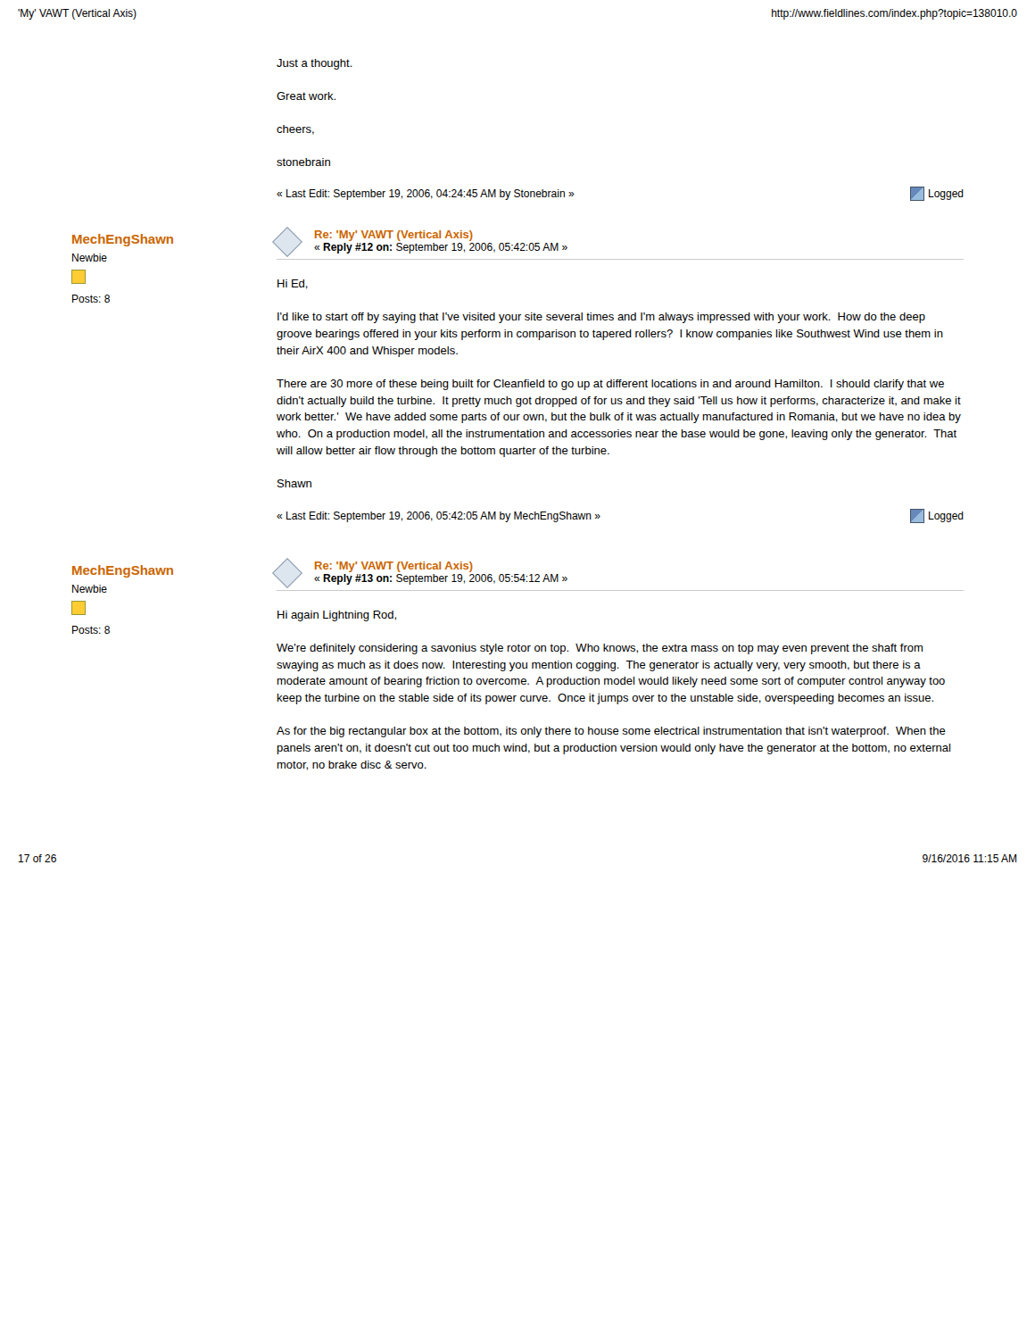'My' VAWT (Vertical Axis)
http://www.fieldlines.com/index.php?topic=138010.0
Just a thought.
Great work.
cheers,
stonebrain
« Last Edit: September 19, 2006, 04:24:45 AM by Stonebrain »
Logged
MechEngShawn
Newbie
Posts: 8
Re: 'My' VAWT (Vertical Axis)
« Reply #12 on: September 19, 2006, 05:42:05 AM »
Hi Ed,
I'd like to start off by saying that I've visited your site several times and I'm always impressed with your work. How do the deep groove bearings offered in your kits perform in comparison to tapered rollers? I know companies like Southwest Wind use them in their AirX 400 and Whisper models.
There are 30 more of these being built for Cleanfield to go up at different locations in and around Hamilton. I should clarify that we didn't actually build the turbine. It pretty much got dropped of for us and they said 'Tell us how it performs, characterize it, and make it work better.' We have added some parts of our own, but the bulk of it was actually manufactured in Romania, but we have no idea by who. On a production model, all the instrumentation and accessories near the base would be gone, leaving only the generator. That will allow better air flow through the bottom quarter of the turbine.
Shawn
« Last Edit: September 19, 2006, 05:42:05 AM by MechEngShawn »
Logged
MechEngShawn
Newbie
Posts: 8
Re: 'My' VAWT (Vertical Axis)
« Reply #13 on: September 19, 2006, 05:54:12 AM »
Hi again Lightning Rod,
We're definitely considering a savonius style rotor on top. Who knows, the extra mass on top may even prevent the shaft from swaying as much as it does now. Interesting you mention cogging. The generator is actually very, very smooth, but there is a moderate amount of bearing friction to overcome. A production model would likely need some sort of computer control anyway too keep the turbine on the stable side of its power curve. Once it jumps over to the unstable side, overspeeding becomes an issue.
As for the big rectangular box at the bottom, its only there to house some electrical instrumentation that isn't waterproof. When the panels aren't on, it doesn't cut out too much wind, but a production version would only have the generator at the bottom, no external motor, no brake disc & servo.
17 of 26
9/16/2016 11:15 AM